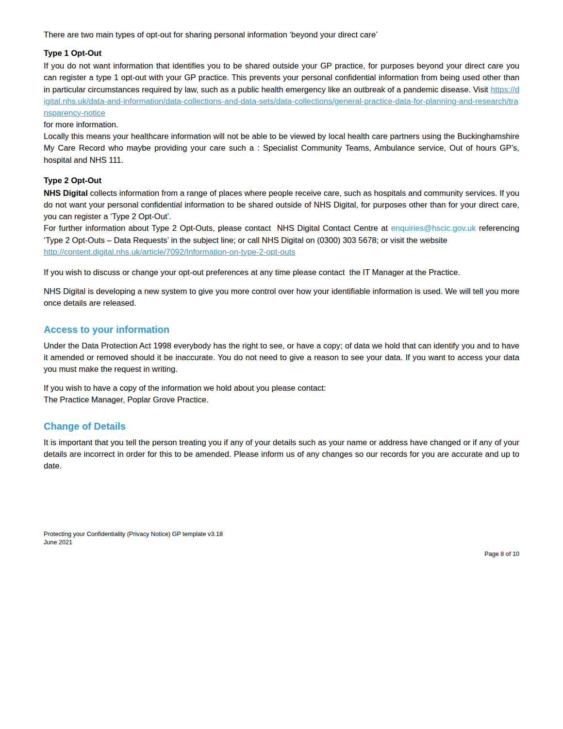There are two main types of opt-out for sharing personal information ‘beyond your direct care’
Type 1 Opt-Out
If you do not want information that identifies you to be shared outside your GP practice, for purposes beyond your direct care you can register a type 1 opt-out with your GP practice. This prevents your personal confidential information from being used other than in particular circumstances required by law, such as a public health emergency like an outbreak of a pandemic disease. Visit https://digital.nhs.uk/data-and-information/data-collections-and-data-sets/data-collections/general-practice-data-for-planning-and-research/transparency-notice
for more information.
Locally this means your healthcare information will not be able to be viewed by local health care partners using the Buckinghamshire My Care Record who maybe providing your care such a : Specialist Community Teams, Ambulance service, Out of hours GP’s, hospital and NHS 111.
Type 2 Opt-Out
NHS Digital collects information from a range of places where people receive care, such as hospitals and community services. If you do not want your personal confidential information to be shared outside of NHS Digital, for purposes other than for your direct care, you can register a ‘Type 2 Opt-Out’.
For further information about Type 2 Opt-Outs, please contact NHS Digital Contact Centre at enquiries@hscic.gov.uk referencing ‘Type 2 Opt-Outs – Data Requests’ in the subject line; or call NHS Digital on (0300) 303 5678; or visit the website
http://content.digital.nhs.uk/article/7092/Information-on-type-2-opt-outs
If you wish to discuss or change your opt-out preferences at any time please contact the IT Manager at the Practice.
NHS Digital is developing a new system to give you more control over how your identifiable information is used. We will tell you more once details are released.
Access to your information
Under the Data Protection Act 1998 everybody has the right to see, or have a copy; of data we hold that can identify you and to have it amended or removed should it be inaccurate. You do not need to give a reason to see your data. If you want to access your data you must make the request in writing.
If you wish to have a copy of the information we hold about you please contact:
The Practice Manager, Poplar Grove Practice.
Change of Details
It is important that you tell the person treating you if any of your details such as your name or address have changed or if any of your details are incorrect in order for this to be amended. Please inform us of any changes so our records for you are accurate and up to date.
Protecting your Confidentiality (Privacy Notice) GP template v3.18
June 2021
Page 8 of 10